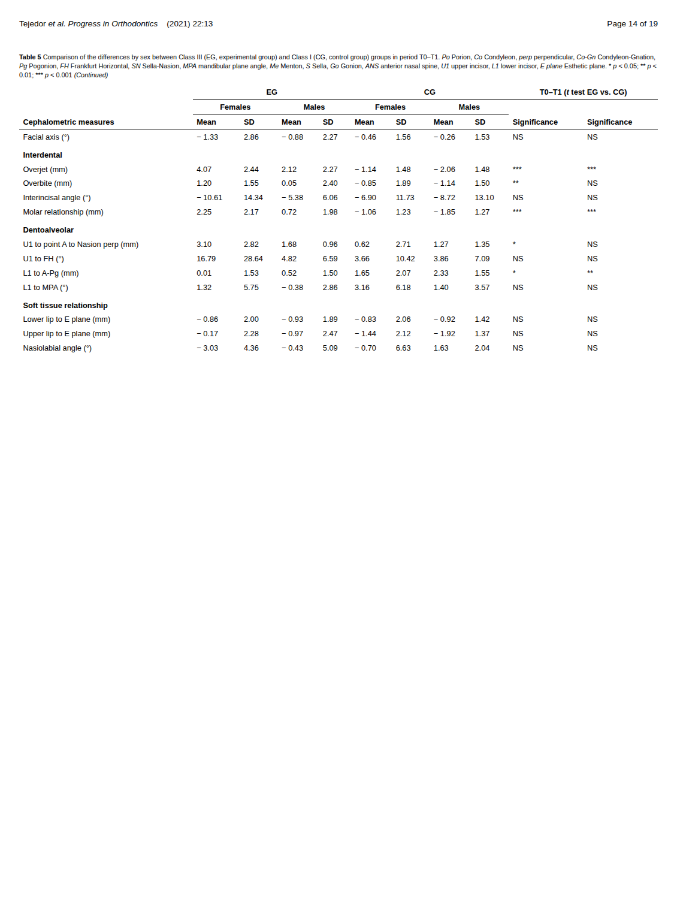Tejedor et al. Progress in Orthodontics (2021) 22:13 Page 14 of 19
Table 5 Comparison of the differences by sex between Class III (EG, experimental group) and Class I (CG, control group) groups in period T0–T1. Po Porion, Co Condyleon, perp perpendicular, Co-Gn Condyleon-Gnation, Pg Pogonion, FH Frankfurt Horizontal, SN Sella-Nasion, MPA mandibular plane angle, Me Menton, S Sella, Go Gonion, ANS anterior nasal spine, U1 upper incisor, L1 lower incisor, E plane Esthetic plane. * p < 0.05; ** p < 0.01; *** p < 0.001 (Continued)
| Cephalometric measures | EG | CG | T0–T1 ( t test EG vs. CG) |
| --- | --- | --- | --- |
| Females | Males | Females | Males | Significance | Significance |
| Mean | SD | Mean | SD | Mean | SD | Mean | SD |
| Facial axis (°) | − 1.33 | 2.86 | − 0.88 | 2.27 | − 0.46 | 1.56 | − 0.26 | 1.53 | NS | NS |
| Interdental |
| Overjet (mm) | 4.07 | 2.44 | 2.12 | 2.27 | − 1.14 | 1.48 | − 2.06 | 1.48 | *** | *** |
| Overbite (mm) | 1.20 | 1.55 | 0.05 | 2.40 | − 0.85 | 1.89 | − 1.14 | 1.50 | ** | NS |
| Interincisal angle (°) | − 10.61 | 14.34 | − 5.38 | 6.06 | − 6.90 | 11.73 | − 8.72 | 13.10 | NS | NS |
| Molar relationship (mm) | 2.25 | 2.17 | 0.72 | 1.98 | − 1.06 | 1.23 | − 1.85 | 1.27 | *** | *** |
| Dentoalveolar |
| U1 to point A to Nasion perp (mm) | 3.10 | 2.82 | 1.68 | 0.96 | 0.62 | 2.71 | 1.27 | 1.35 | * | NS |
| U1 to FH (°) | 16.79 | 28.64 | 4.82 | 6.59 | 3.66 | 10.42 | 3.86 | 7.09 | NS | NS |
| L1 to A-Pg (mm) | 0.01 | 1.53 | 0.52 | 1.50 | 1.65 | 2.07 | 2.33 | 1.55 | * | ** |
| L1 to MPA (°) | 1.32 | 5.75 | − 0.38 | 2.86 | 3.16 | 6.18 | 1.40 | 3.57 | NS | NS |
| Soft tissue relationship |
| Lower lip to E plane (mm) | − 0.86 | 2.00 | − 0.93 | 1.89 | − 0.83 | 2.06 | − 0.92 | 1.42 | NS | NS |
| Upper lip to E plane (mm) | − 0.17 | 2.28 | − 0.97 | 2.47 | − 1.44 | 2.12 | − 1.92 | 1.37 | NS | NS |
| Nasiolabial angle (°) | − 3.03 | 4.36 | − 0.43 | 5.09 | − 0.70 | 6.63 | 1.63 | 2.04 | NS | NS |